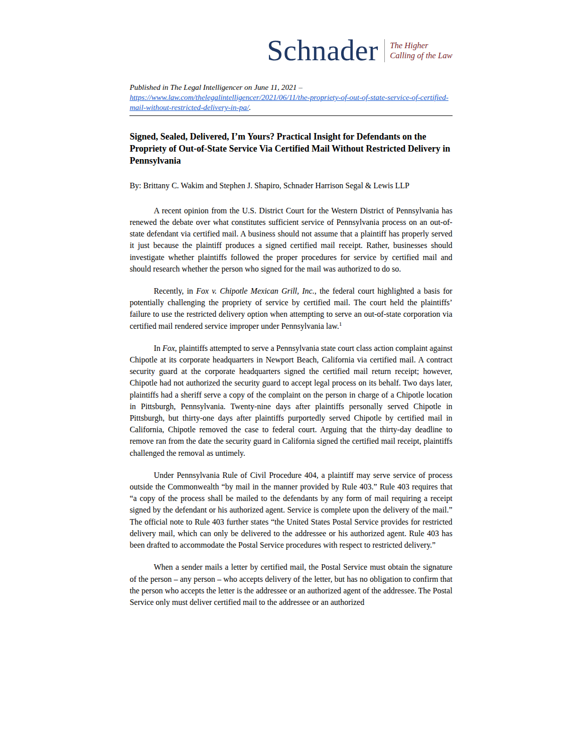Schnader The Higher
Calling of the Law
Published in The Legal Intelligencer on June 11, 2021 –
https://www.law.com/thelegalintelligencer/2021/06/11/the-propriety-of-out-of-state-service-of-certified-mail-without-restricted-delivery-in-pa/.
Signed, Sealed, Delivered, I’m Yours? Practical Insight for Defendants on the Propriety of Out-of-State Service Via Certified Mail Without Restricted Delivery in Pennsylvania
By: Brittany C. Wakim and Stephen J. Shapiro, Schnader Harrison Segal & Lewis LLP
A recent opinion from the U.S. District Court for the Western District of Pennsylvania has renewed the debate over what constitutes sufficient service of Pennsylvania process on an out-of-state defendant via certified mail. A business should not assume that a plaintiff has properly served it just because the plaintiff produces a signed certified mail receipt. Rather, businesses should investigate whether plaintiffs followed the proper procedures for service by certified mail and should research whether the person who signed for the mail was authorized to do so.
Recently, in Fox v. Chipotle Mexican Grill, Inc., the federal court highlighted a basis for potentially challenging the propriety of service by certified mail. The court held the plaintiffs’ failure to use the restricted delivery option when attempting to serve an out-of-state corporation via certified mail rendered service improper under Pennsylvania law.1
In Fox, plaintiffs attempted to serve a Pennsylvania state court class action complaint against Chipotle at its corporate headquarters in Newport Beach, California via certified mail. A contract security guard at the corporate headquarters signed the certified mail return receipt; however, Chipotle had not authorized the security guard to accept legal process on its behalf. Two days later, plaintiffs had a sheriff serve a copy of the complaint on the person in charge of a Chipotle location in Pittsburgh, Pennsylvania. Twenty-nine days after plaintiffs personally served Chipotle in Pittsburgh, but thirty-one days after plaintiffs purportedly served Chipotle by certified mail in California, Chipotle removed the case to federal court. Arguing that the thirty-day deadline to remove ran from the date the security guard in California signed the certified mail receipt, plaintiffs challenged the removal as untimely.
Under Pennsylvania Rule of Civil Procedure 404, a plaintiff may serve service of process outside the Commonwealth “by mail in the manner provided by Rule 403.” Rule 403 requires that “a copy of the process shall be mailed to the defendants by any form of mail requiring a receipt signed by the defendant or his authorized agent. Service is complete upon the delivery of the mail.” The official note to Rule 403 further states “the United States Postal Service provides for restricted delivery mail, which can only be delivered to the addressee or his authorized agent. Rule 403 has been drafted to accommodate the Postal Service procedures with respect to restricted delivery.”
When a sender mails a letter by certified mail, the Postal Service must obtain the signature of the person – any person – who accepts delivery of the letter, but has no obligation to confirm that the person who accepts the letter is the addressee or an authorized agent of the addressee. The Postal Service only must deliver certified mail to the addressee or an authorized